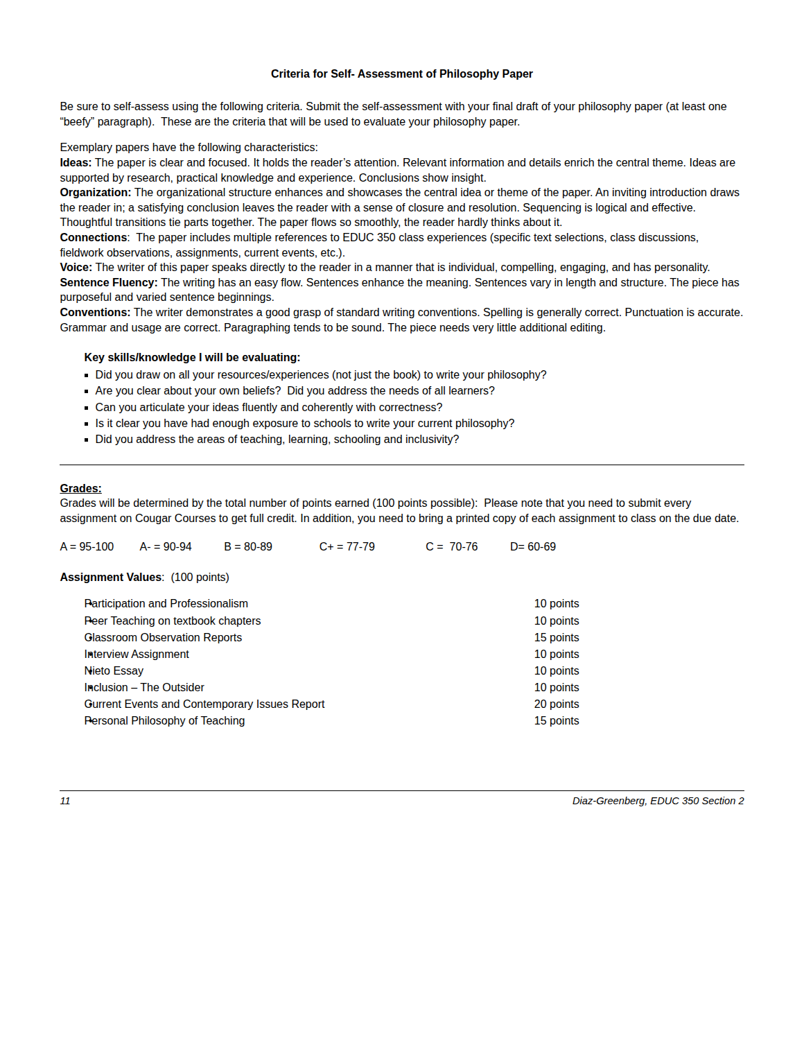Criteria for Self- Assessment of Philosophy Paper
Be sure to self-assess using the following criteria. Submit the self-assessment with your final draft of your philosophy paper (at least one “beefy” paragraph). These are the criteria that will be used to evaluate your philosophy paper.
Exemplary papers have the following characteristics:
Ideas: The paper is clear and focused. It holds the reader’s attention. Relevant information and details enrich the central theme. Ideas are supported by research, practical knowledge and experience. Conclusions show insight.
Organization: The organizational structure enhances and showcases the central idea or theme of the paper. An inviting introduction draws the reader in; a satisfying conclusion leaves the reader with a sense of closure and resolution. Sequencing is logical and effective. Thoughtful transitions tie parts together. The paper flows so smoothly, the reader hardly thinks about it.
Connections: The paper includes multiple references to EDUC 350 class experiences (specific text selections, class discussions, fieldwork observations, assignments, current events, etc.).
Voice: The writer of this paper speaks directly to the reader in a manner that is individual, compelling, engaging, and has personality.
Sentence Fluency: The writing has an easy flow. Sentences enhance the meaning. Sentences vary in length and structure. The piece has purposeful and varied sentence beginnings.
Conventions: The writer demonstrates a good grasp of standard writing conventions. Spelling is generally correct. Punctuation is accurate. Grammar and usage are correct. Paragraphing tends to be sound. The piece needs very little additional editing.
Key skills/knowledge I will be evaluating:
Did you draw on all your resources/experiences (not just the book) to write your philosophy?
Are you clear about your own beliefs? Did you address the needs of all learners?
Can you articulate your ideas fluently and coherently with correctness?
Is it clear you have had enough exposure to schools to write your current philosophy?
Did you address the areas of teaching, learning, schooling and inclusivity?
Grades:
Grades will be determined by the total number of points earned (100 points possible): Please note that you need to submit every assignment on Cougar Courses to get full credit. In addition, you need to bring a printed copy of each assignment to class on the due date.
A = 95-100 A- = 90-94 B = 80-89 C+ = 77-79 C = 70-76 D= 60-69
Assignment Values: (100 points)
| Participation and Professionalism | 10 points |
| Peer Teaching on textbook chapters | 10 points |
| Classroom Observation Reports | 15 points |
| Interview Assignment | 10 points |
| Nieto Essay | 10 points |
| Inclusion – The Outsider | 10 points |
| Current Events and Contemporary Issues Report | 20 points |
| Personal Philosophy of Teaching | 15 points |
11 Diaz-Greenberg, EDUC 350 Section 2